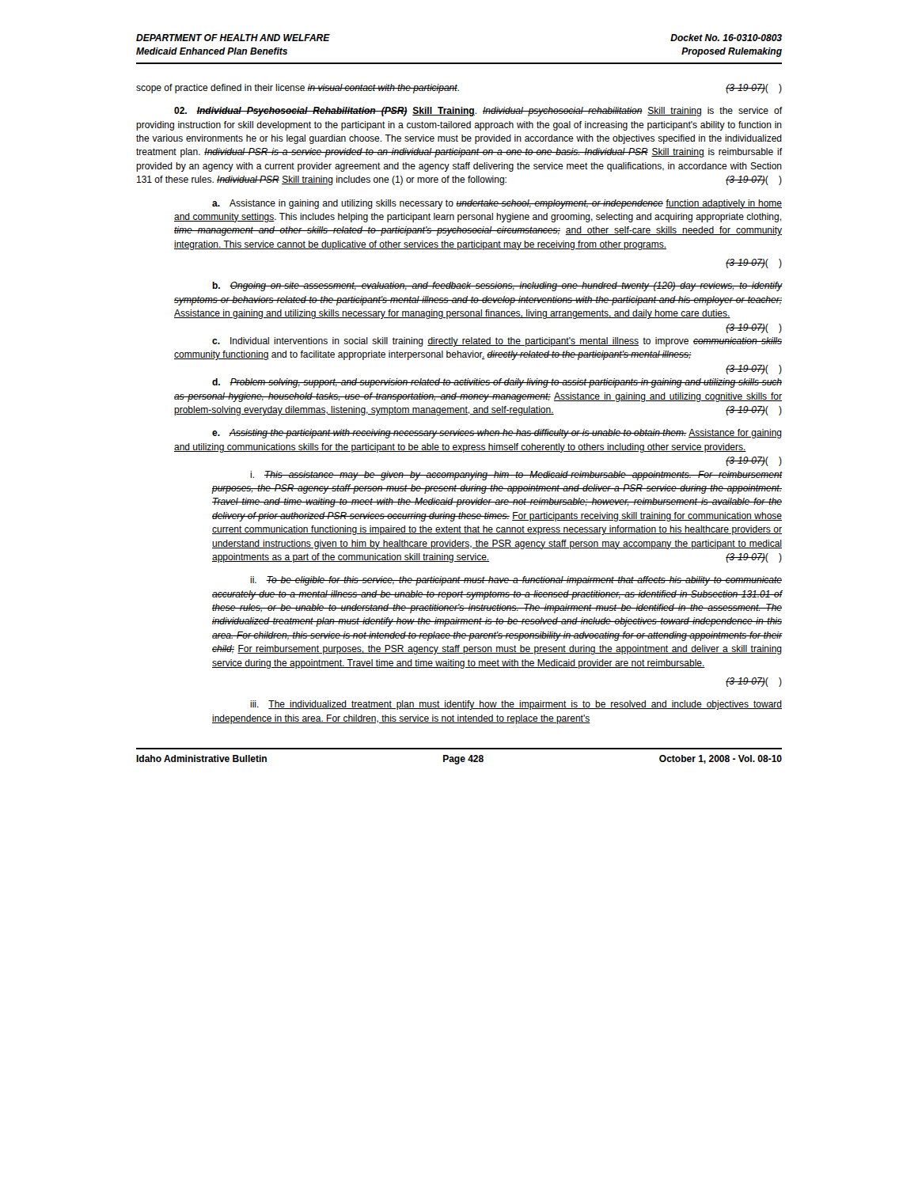DEPARTMENT OF HEALTH AND WELFARE Docket No. 16-0310-0803
Medicaid Enhanced Plan Benefits Proposed Rulemaking
scope of practice defined in their license in visual contact with the participant. (3-19-07)( )
02. Individual Psychosocial Rehabilitation (PSR) Skill Training. Individual psychosocial rehabilitation Skill training is the service of providing instruction for skill development to the participant in a custom-tailored approach with the goal of increasing the participant's ability to function in the various environments he or his legal guardian choose. The service must be provided in accordance with the objectives specified in the individualized treatment plan. Individual PSR is a service provided to an individual participant on a one-to-one basis. Individual PSR Skill training is reimbursable if provided by an agency with a current provider agreement and the agency staff delivering the service meet the qualifications, in accordance with Section 131 of these rules. Individual PSR Skill training includes one (1) or more of the following: (3-19-07)( )
a. Assistance in gaining and utilizing skills necessary to undertake school, employment, or independence function adaptively in home and community settings. This includes helping the participant learn personal hygiene and grooming, selecting and acquiring appropriate clothing, time management and other skills related to participant's psychosocial circumstances; and other self-care skills needed for community integration. This service cannot be duplicative of other services the participant may be receiving from other programs.
(3-19-07)( )
b. Ongoing on-site assessment, evaluation, and feedback sessions, including one hundred twenty (120) day reviews, to identify symptoms or behaviors related to the participant's mental illness and to develop interventions with the participant and his employer or teacher; Assistance in gaining and utilizing skills necessary for managing personal finances, living arrangements, and daily home care duties. (3-19-07)( )
c. Individual interventions in social skill training directly related to the participant's mental illness to improve communication skills community functioning and to facilitate appropriate interpersonal behavior. directly related to the participant's mental illness; (3-19-07)( )
d. Problem solving, support, and supervision related to activities of daily living to assist participants in gaining and utilizing skills such as personal hygiene, household tasks, use of transportation, and money management; Assistance in gaining and utilizing cognitive skills for problem-solving everyday dilemmas, listening, symptom management, and self-regulation. (3-19-07)( )
e. Assisting the participant with receiving necessary services when he has difficulty or is unable to obtain them. Assistance for gaining and utilizing communications skills for the participant to be able to express himself coherently to others including other service providers. (3-19-07)( )
i. This assistance may be given by accompanying him to Medicaid-reimbursable appointments. For reimbursement purposes, the PSR agency staff person must be present during the appointment and deliver a PSR service during the appointment. Travel time and time waiting to meet with the Medicaid provider are not reimbursable; however, reimbursement is available for the delivery of prior authorized PSR services occurring during these times. For participants receiving skill training for communication whose current communication functioning is impaired to the extent that he cannot express necessary information to his healthcare providers or understand instructions given to him by healthcare providers, the PSR agency staff person may accompany the participant to medical appointments as a part of the communication skill training service. (3-19-07)( )
ii. To be eligible for this service, the participant must have a functional impairment that affects his ability to communicate accurately due to a mental illness and be unable to report symptoms to a licensed practitioner, as identified in Subsection 131.01 of these rules, or be unable to understand the practitioner's instructions. The impairment must be identified in the assessment. The individualized treatment plan must identify how the impairment is to be resolved and include objectives toward independence in this area. For children, this service is not intended to replace the parent's responsibility in advocating for or attending appointments for their child; For reimbursement purposes, the PSR agency staff person must be present during the appointment and deliver a skill training service during the appointment. Travel time and time waiting to meet with the Medicaid provider are not reimbursable.
(3-19-07)( )
iii. The individualized treatment plan must identify how the impairment is to be resolved and include objectives toward independence in this area. For children, this service is not intended to replace the parent's
Idaho Administrative Bulletin Page 428 October 1, 2008 - Vol. 08-10